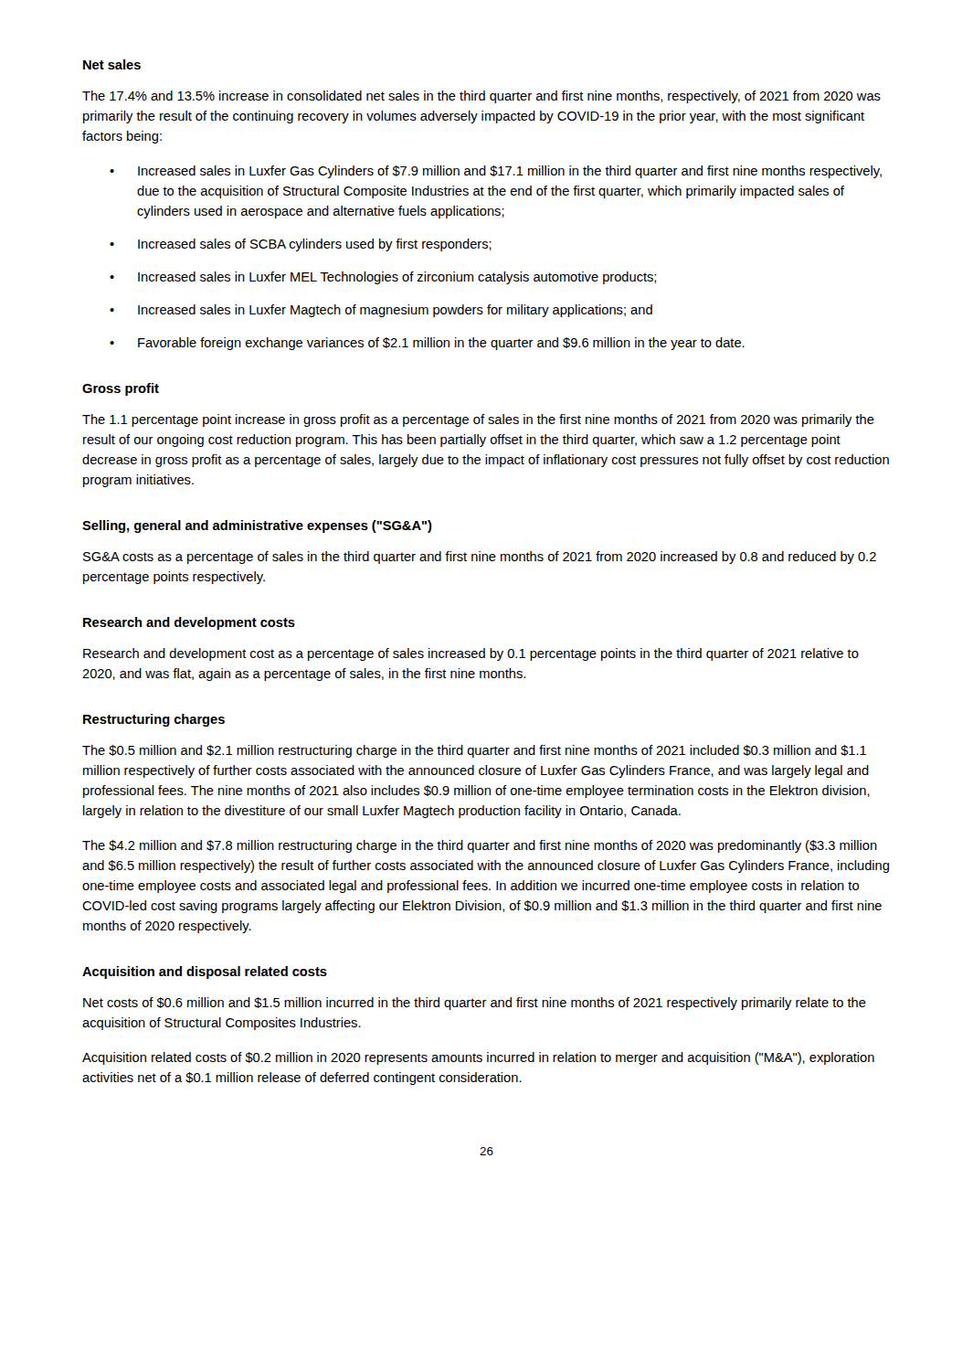Net sales
The 17.4% and 13.5% increase in consolidated net sales in the third quarter and first nine months, respectively, of 2021 from 2020 was primarily the result of the continuing recovery in volumes adversely impacted by COVID-19 in the prior year, with the most significant factors being:
Increased sales in Luxfer Gas Cylinders of $7.9 million and $17.1 million in the third quarter and first nine months respectively, due to the acquisition of Structural Composite Industries at the end of the first quarter, which primarily impacted sales of cylinders used in aerospace and alternative fuels applications;
Increased sales of SCBA cylinders used by first responders;
Increased sales in Luxfer MEL Technologies of zirconium catalysis automotive products;
Increased sales in Luxfer Magtech of magnesium powders for military applications; and
Favorable foreign exchange variances of $2.1 million in the quarter and $9.6 million in the year to date.
Gross profit
The 1.1 percentage point increase in gross profit as a percentage of sales in the first nine months of 2021 from 2020 was primarily the result of our ongoing cost reduction program. This has been partially offset in the third quarter, which saw a 1.2 percentage point decrease in gross profit as a percentage of sales, largely due to the impact of inflationary cost pressures not fully offset by cost reduction program initiatives.
Selling, general and administrative expenses ("SG&A")
SG&A costs as a percentage of sales in the third quarter and first nine months of 2021 from 2020 increased by 0.8 and reduced by 0.2 percentage points respectively.
Research and development costs
Research and development cost as a percentage of sales increased by 0.1 percentage points in the third quarter of 2021 relative to 2020, and was flat, again as a percentage of sales, in the first nine months.
Restructuring charges
The $0.5 million and $2.1 million restructuring charge in the third quarter and first nine months of 2021 included $0.3 million and $1.1 million respectively of further costs associated with the announced closure of Luxfer Gas Cylinders France, and was largely legal and professional fees. The nine months of 2021 also includes $0.9 million of one-time employee termination costs in the Elektron division, largely in relation to the divestiture of our small Luxfer Magtech production facility in Ontario, Canada.
The $4.2 million and $7.8 million restructuring charge in the third quarter and first nine months of 2020 was predominantly ($3.3 million and $6.5 million respectively) the result of further costs associated with the announced closure of Luxfer Gas Cylinders France, including one-time employee costs and associated legal and professional fees. In addition we incurred one-time employee costs in relation to COVID-led cost saving programs largely affecting our Elektron Division, of $0.9 million and $1.3 million in the third quarter and first nine months of 2020 respectively.
Acquisition and disposal related costs
Net costs of $0.6 million and $1.5 million incurred in the third quarter and first nine months of 2021 respectively primarily relate to the acquisition of Structural Composites Industries.
Acquisition related costs of $0.2 million in 2020 represents amounts incurred in relation to merger and acquisition ("M&A"), exploration activities net of a $0.1 million release of deferred contingent consideration.
26